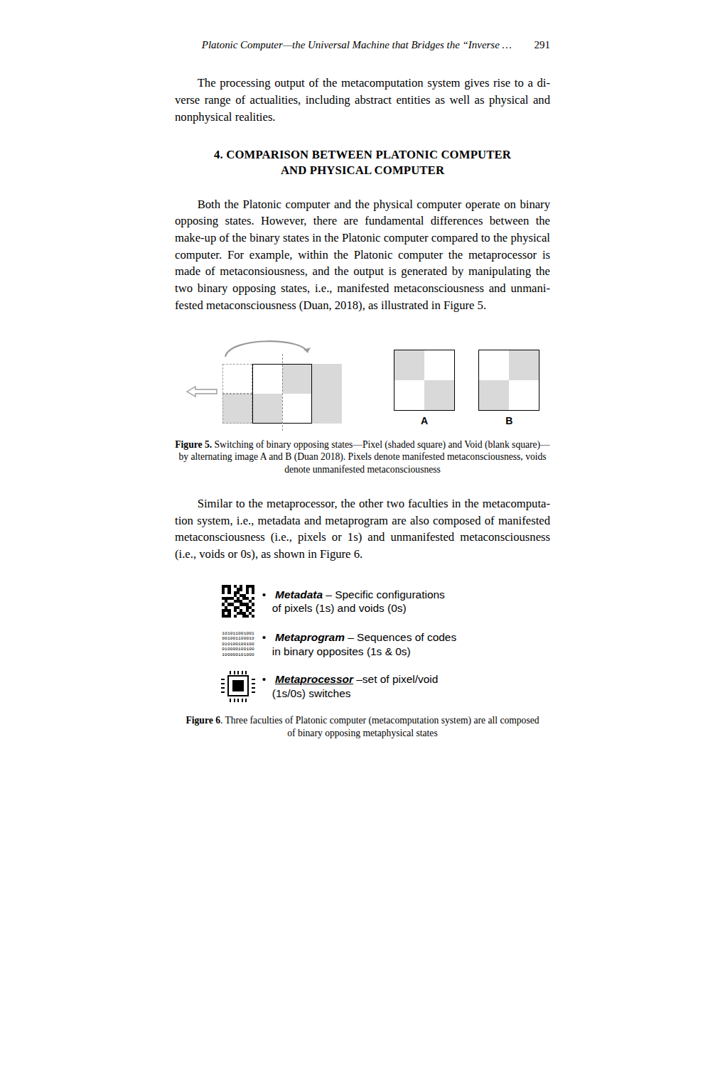Platonic Computer—the Universal Machine that Bridges the “Inverse … 291
The processing output of the metacomputation system gives rise to a diverse range of actualities, including abstract entities as well as physical and nonphysical realities.
4. COMPARISON BETWEEN PLATONIC COMPUTER
AND PHYSICAL COMPUTER
Both the Platonic computer and the physical computer operate on binary opposing states. However, there are fundamental differences between the make-up of the binary states in the Platonic computer compared to the physical computer. For example, within the Platonic computer the metaprocessor is made of metaconsiousness, and the output is generated by manipulating the two binary opposing states, i.e., manifested metaconsciousness and unmanifested metaconsciousness (Duan, 2018), as illustrated in Figure 5.
A
B
Figure 5. Switching of binary opposing states—Pixel (shaded square) and Void (blank square)—by alternating image A and B (Duan 2018). Pixels denote manifested metaconsciousness, voids denote unmanifested metaconsciousness
Similar to the metaprocessor, the other two faculties in the metacomputation system, i.e., metadata and metaprogram are also composed of manifested metaconsciousness (i.e., pixels or 1s) and unmanifested metaconsciousness (i.e., voids or 0s), as shown in Figure 6.
• Metadata – Specific configurations
of pixels (1s) and voids (0s)
101011001001 001001100010 010100100100 010000100100 100000101000
• Metaprogram – Sequences of codes
in binary opposites (1s & 0s)
• Metaprocessor –set of pixel/void
(1s/0s) switches
Figure 6. Three faculties of Platonic computer (metacomputation system) are all composed
of binary opposing metaphysical states